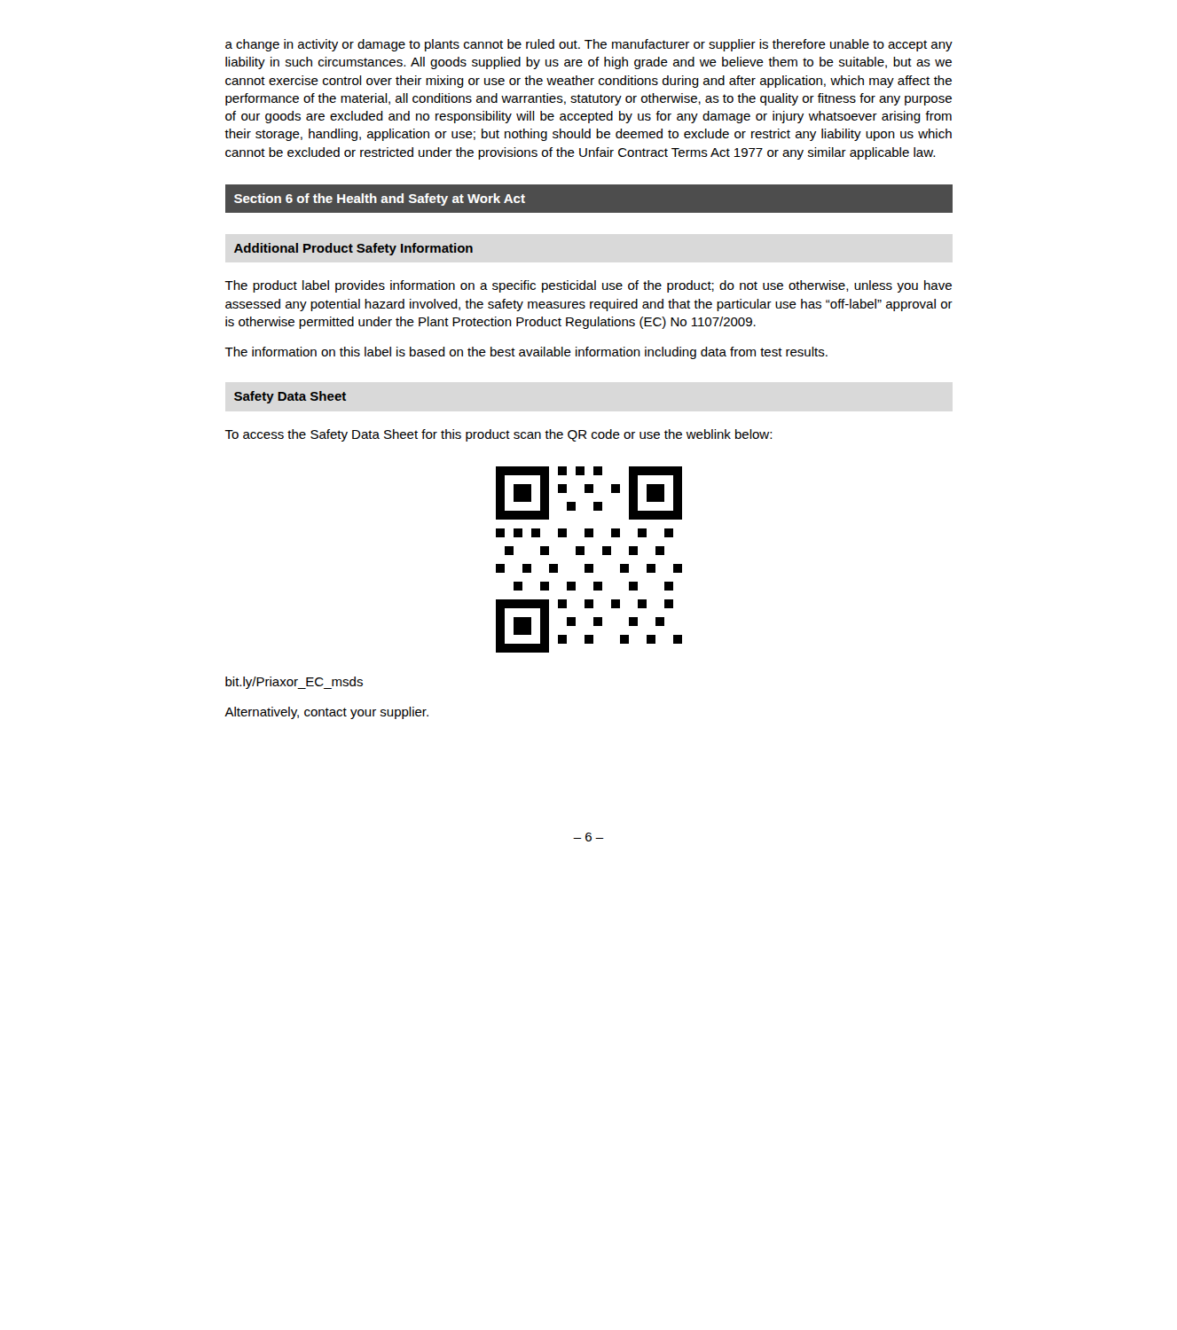a change in activity or damage to plants cannot be ruled out. The manufacturer or supplier is therefore unable to accept any liability in such circumstances. All goods supplied by us are of high grade and we believe them to be suitable, but as we cannot exercise control over their mixing or use or the weather conditions during and after application, which may affect the performance of the material, all conditions and warranties, statutory or otherwise, as to the quality or fitness for any purpose of our goods are excluded and no responsibility will be accepted by us for any damage or injury whatsoever arising from their storage, handling, application or use; but nothing should be deemed to exclude or restrict any liability upon us which cannot be excluded or restricted under the provisions of the Unfair Contract Terms Act 1977 or any similar applicable law.
Section 6 of the Health and Safety at Work Act
Additional Product Safety Information
The product label provides information on a specific pesticidal use of the product; do not use otherwise, unless you have assessed any potential hazard involved, the safety measures required and that the particular use has “off-label” approval or is otherwise permitted under the Plant Protection Product Regulations (EC) No 1107/2009.
The information on this label is based on the best available information including data from test results.
Safety Data Sheet
To access the Safety Data Sheet for this product scan the QR code or use the weblink below:
bit.ly/Priaxor_EC_msds
Alternatively, contact your supplier.
– 6 –